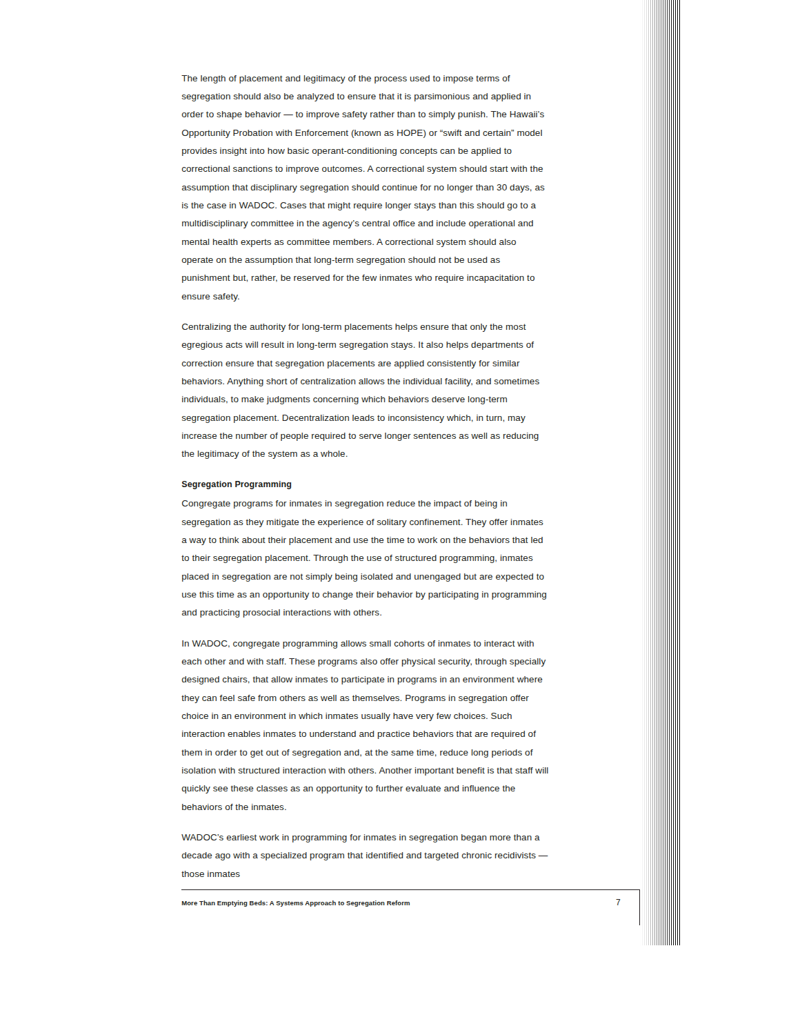The length of placement and legitimacy of the process used to impose terms of segregation should also be analyzed to ensure that it is parsimonious and applied in order to shape behavior — to improve safety rather than to simply punish. The Hawaii’s Opportunity Probation with Enforcement (known as HOPE) or “swift and certain” model provides insight into how basic operant-conditioning concepts can be applied to correctional sanctions to improve outcomes. A correctional system should start with the assumption that disciplinary segregation should continue for no longer than 30 days, as is the case in WADOC. Cases that might require longer stays than this should go to a multidisciplinary committee in the agency’s central office and include operational and mental health experts as committee members. A correctional system should also operate on the assumption that long-term segregation should not be used as punishment but, rather, be reserved for the few inmates who require incapacitation to ensure safety.
Centralizing the authority for long-term placements helps ensure that only the most egregious acts will result in long-term segregation stays. It also helps departments of correction ensure that segregation placements are applied consistently for similar behaviors. Anything short of centralization allows the individual facility, and sometimes individuals, to make judgments concerning which behaviors deserve long-term segregation placement. Decentralization leads to inconsistency which, in turn, may increase the number of people required to serve longer sentences as well as reducing the legitimacy of the system as a whole.
Segregation Programming
Congregate programs for inmates in segregation reduce the impact of being in segregation as they mitigate the experience of solitary confinement. They offer inmates a way to think about their placement and use the time to work on the behaviors that led to their segregation placement. Through the use of structured programming, inmates placed in segregation are not simply being isolated and unengaged but are expected to use this time as an opportunity to change their behavior by participating in programming and practicing prosocial interactions with others.
In WADOC, congregate programming allows small cohorts of inmates to interact with each other and with staff. These programs also offer physical security, through specially designed chairs, that allow inmates to participate in programs in an environment where they can feel safe from others as well as themselves. Programs in segregation offer choice in an environment in which inmates usually have very few choices. Such interaction enables inmates to understand and practice behaviors that are required of them in order to get out of segregation and, at the same time, reduce long periods of isolation with structured interaction with others. Another important benefit is that staff will quickly see these classes as an opportunity to further evaluate and influence the behaviors of the inmates.
WADOC’s earliest work in programming for inmates in segregation began more than a decade ago with a specialized program that identified and targeted chronic recidivists — those inmates
More Than Emptying Beds: A Systems Approach to Segregation Reform 7